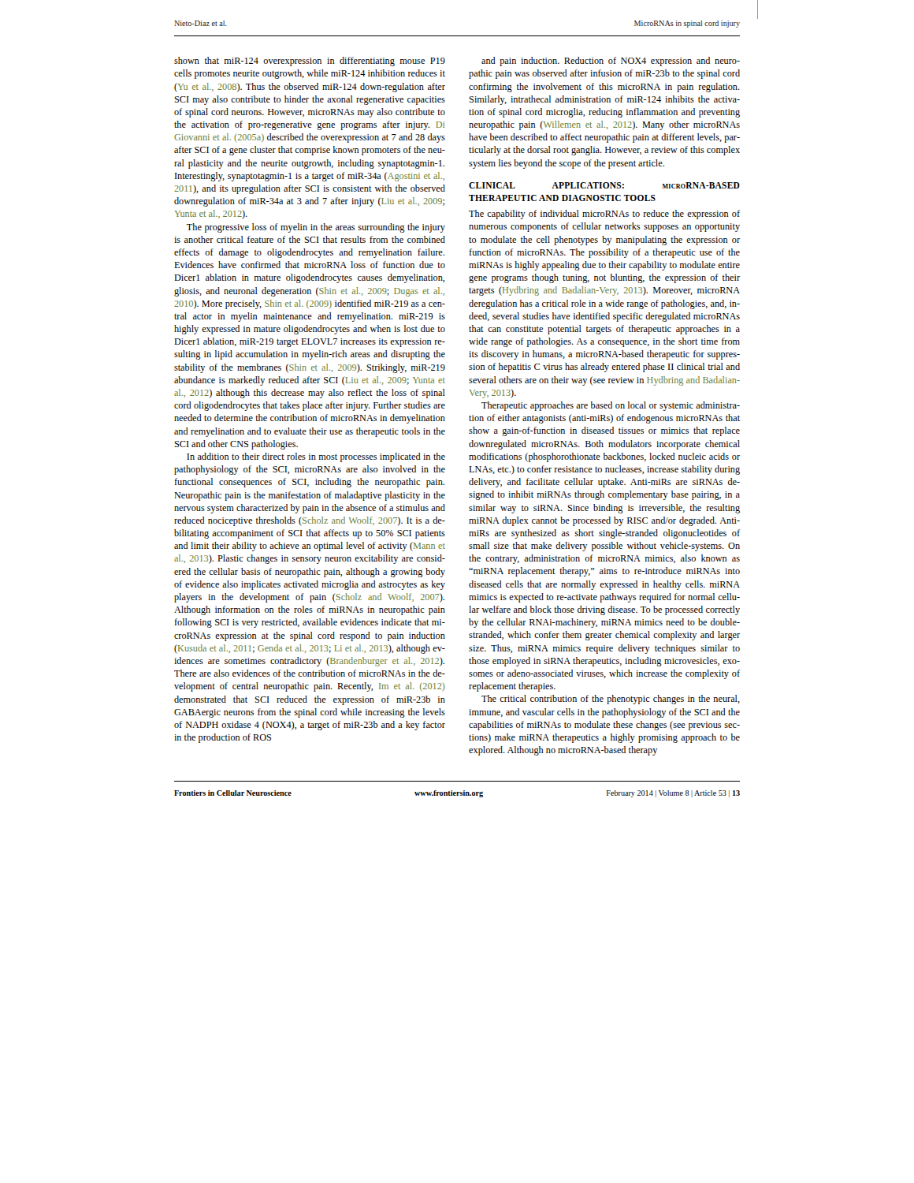Nieto-Diaz et al.
MicroRNAs in spinal cord injury
shown that miR-124 overexpression in differentiating mouse P19 cells promotes neurite outgrowth, while miR-124 inhibition reduces it (Yu et al., 2008). Thus the observed miR-124 down-regulation after SCI may also contribute to hinder the axonal regenerative capacities of spinal cord neurons. However, microRNAs may also contribute to the activation of pro-regenerative gene programs after injury. Di Giovanni et al. (2005a) described the overexpression at 7 and 28 days after SCI of a gene cluster that comprise known promoters of the neural plasticity and the neurite outgrowth, including synaptotagmin-1. Interestingly, synaptotagmin-1 is a target of miR-34a (Agostini et al., 2011), and its upregulation after SCI is consistent with the observed downregulation of miR-34a at 3 and 7 after injury (Liu et al., 2009; Yunta et al., 2012).
The progressive loss of myelin in the areas surrounding the injury is another critical feature of the SCI that results from the combined effects of damage to oligodendrocytes and remyelination failure. Evidences have confirmed that microRNA loss of function due to Dicer1 ablation in mature oligodendrocytes causes demyelination, gliosis, and neuronal degeneration (Shin et al., 2009; Dugas et al., 2010). More precisely, Shin et al. (2009) identified miR-219 as a central actor in myelin maintenance and remyelination. miR-219 is highly expressed in mature oligodendrocytes and when is lost due to Dicer1 ablation, miR-219 target ELOVL7 increases its expression resulting in lipid accumulation in myelin-rich areas and disrupting the stability of the membranes (Shin et al., 2009). Strikingly, miR-219 abundance is markedly reduced after SCI (Liu et al., 2009; Yunta et al., 2012) although this decrease may also reflect the loss of spinal cord oligodendrocytes that takes place after injury. Further studies are needed to determine the contribution of microRNAs in demyelination and remyelination and to evaluate their use as therapeutic tools in the SCI and other CNS pathologies.
In addition to their direct roles in most processes implicated in the pathophysiology of the SCI, microRNAs are also involved in the functional consequences of SCI, including the neuropathic pain. Neuropathic pain is the manifestation of maladaptive plasticity in the nervous system characterized by pain in the absence of a stimulus and reduced nociceptive thresholds (Scholz and Woolf, 2007). It is a debilitating accompaniment of SCI that affects up to 50% SCI patients and limit their ability to achieve an optimal level of activity (Mann et al., 2013). Plastic changes in sensory neuron excitability are considered the cellular basis of neuropathic pain, although a growing body of evidence also implicates activated microglia and astrocytes as key players in the development of pain (Scholz and Woolf, 2007). Although information on the roles of miRNAs in neuropathic pain following SCI is very restricted, available evidences indicate that microRNAs expression at the spinal cord respond to pain induction (Kusuda et al., 2011; Genda et al., 2013; Li et al., 2013), although evidences are sometimes contradictory (Brandenburger et al., 2012). There are also evidences of the contribution of microRNAs in the development of central neuropathic pain. Recently, Im et al. (2012) demonstrated that SCI reduced the expression of miR-23b in GABAergic neurons from the spinal cord while increasing the levels of NADPH oxidase 4 (NOX4), a target of miR-23b and a key factor in the production of ROS
and pain induction. Reduction of NOX4 expression and neuropathic pain was observed after infusion of miR-23b to the spinal cord confirming the involvement of this microRNA in pain regulation. Similarly, intrathecal administration of miR-124 inhibits the activation of spinal cord microglia, reducing inflammation and preventing neuropathic pain (Willemen et al., 2012). Many other microRNAs have been described to affect neuropathic pain at different levels, particularly at the dorsal root ganglia. However, a review of this complex system lies beyond the scope of the present article.
CLINICAL APPLICATIONS: microRNA-BASED THERAPEUTIC AND DIAGNOSTIC TOOLS
The capability of individual microRNAs to reduce the expression of numerous components of cellular networks supposes an opportunity to modulate the cell phenotypes by manipulating the expression or function of microRNAs. The possibility of a therapeutic use of the miRNAs is highly appealing due to their capability to modulate entire gene programs though tuning, not blunting, the expression of their targets (Hydbring and Badalian-Very, 2013). Moreover, microRNA deregulation has a critical role in a wide range of pathologies, and, indeed, several studies have identified specific deregulated microRNAs that can constitute potential targets of therapeutic approaches in a wide range of pathologies. As a consequence, in the short time from its discovery in humans, a microRNA-based therapeutic for suppression of hepatitis C virus has already entered phase II clinical trial and several others are on their way (see review in Hydbring and Badalian-Very, 2013).
Therapeutic approaches are based on local or systemic administration of either antagonists (anti-miRs) of endogenous microRNAs that show a gain-of-function in diseased tissues or mimics that replace downregulated microRNAs. Both modulators incorporate chemical modifications (phosphorothionate backbones, locked nucleic acids or LNAs, etc.) to confer resistance to nucleases, increase stability during delivery, and facilitate cellular uptake. Anti-miRs are siRNAs designed to inhibit miRNAs through complementary base pairing, in a similar way to siRNA. Since binding is irreversible, the resulting miRNA duplex cannot be processed by RISC and/or degraded. Anti-miRs are synthesized as short single-stranded oligonucleotides of small size that make delivery possible without vehicle-systems. On the contrary, administration of microRNA mimics, also known as “miRNA replacement therapy,” aims to re-introduce miRNAs into diseased cells that are normally expressed in healthy cells. miRNA mimics is expected to re-activate pathways required for normal cellular welfare and block those driving disease. To be processed correctly by the cellular RNAi-machinery, miRNA mimics need to be double-stranded, which confer them greater chemical complexity and larger size. Thus, miRNA mimics require delivery techniques similar to those employed in siRNA therapeutics, including microvesicles, exosomes or adeno-associated viruses, which increase the complexity of replacement therapies.
The critical contribution of the phenotypic changes in the neural, immune, and vascular cells in the pathophysiology of the SCI and the capabilities of miRNAs to modulate these changes (see previous sections) make miRNA therapeutics a highly promising approach to be explored. Although no microRNA-based therapy
Frontiers in Cellular Neuroscience
www.frontiersin.org
February 2014 | Volume 8 | Article 53 | 13